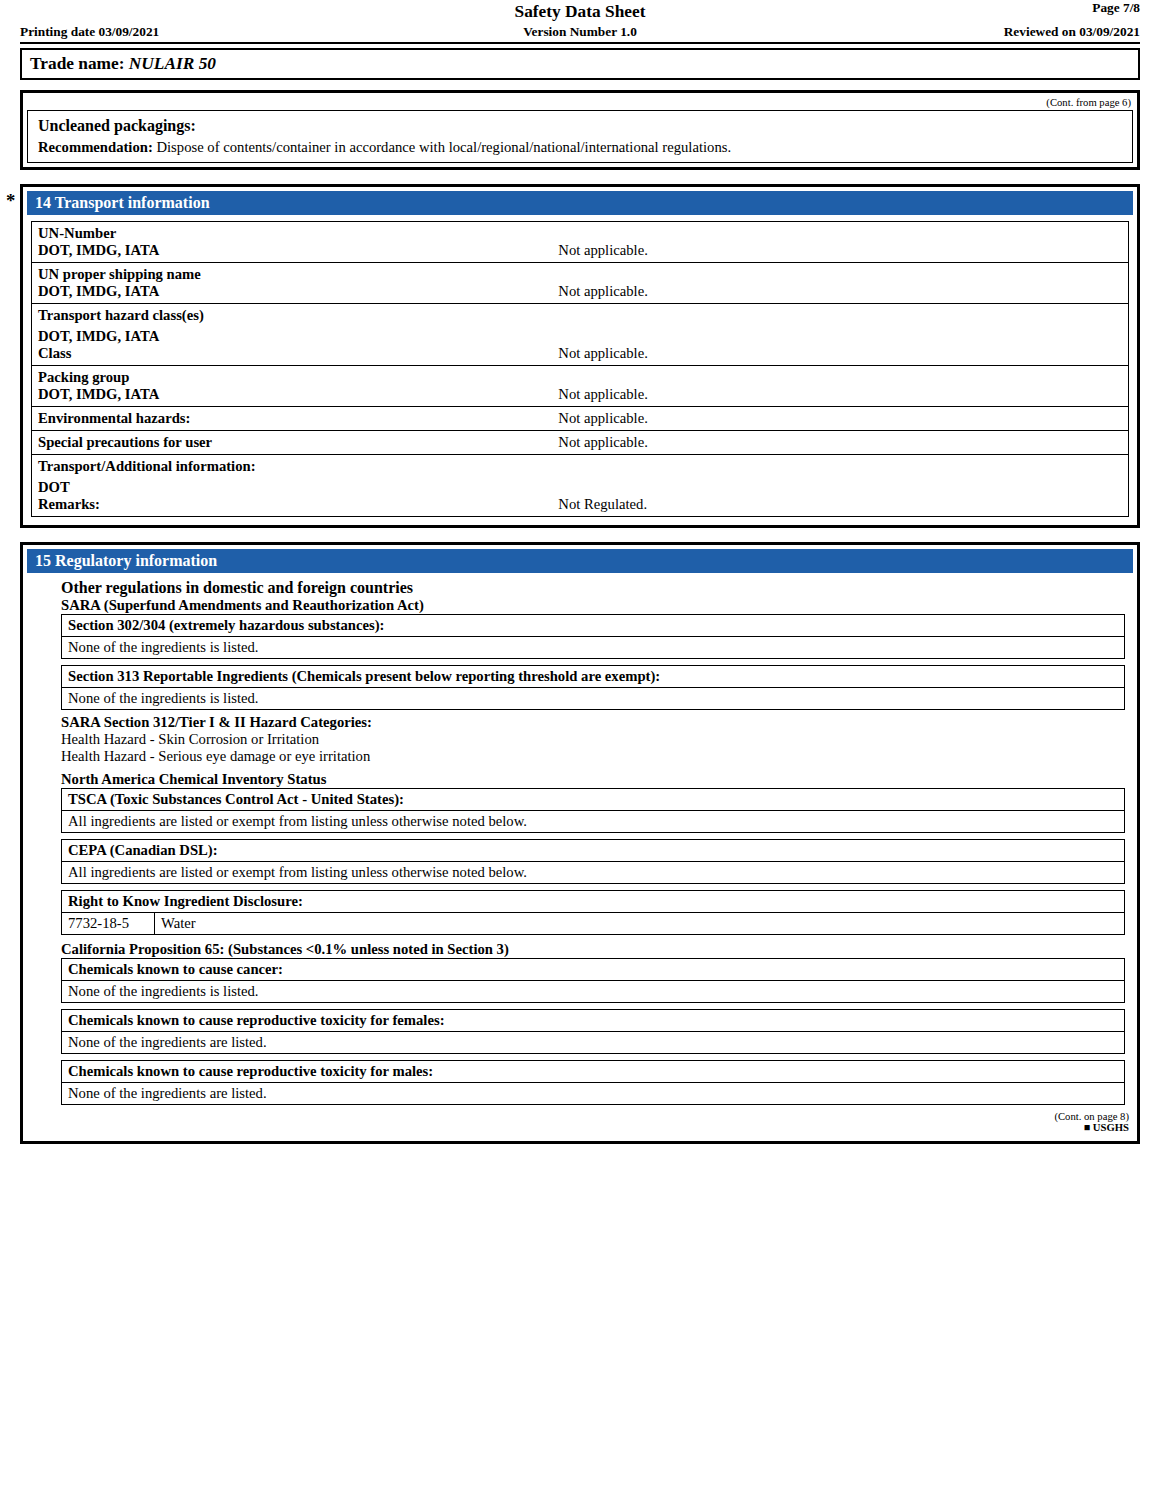Page 7/8
Safety Data Sheet
Printing date 03/09/2021
Version Number 1.0
Reviewed on 03/09/2021
Trade name: NULAIR 50
(Cont. from page 6)
Uncleaned packagings:
Recommendation: Dispose of contents/container in accordance with local/regional/national/international regulations.
*
14 Transport information
UN-Number
DOT, IMDG, IATA
Not applicable.
UN proper shipping name
DOT, IMDG, IATA
Not applicable.
Transport hazard class(es)
DOT, IMDG, IATA
Class
Not applicable.
Packing group
DOT, IMDG, IATA
Not applicable.
Environmental hazards:
Not applicable.
Special precautions for user
Not applicable.
Transport/Additional information:
DOT
Remarks:
Not Regulated.
15 Regulatory information
Other regulations in domestic and foreign countries
SARA (Superfund Amendments and Reauthorization Act)
Section 302/304 (extremely hazardous substances):
None of the ingredients is listed.
Section 313 Reportable Ingredients (Chemicals present below reporting threshold are exempt):
None of the ingredients is listed.
SARA Section 312/Tier I & II Hazard Categories:
Health Hazard - Skin Corrosion or Irritation
Health Hazard - Serious eye damage or eye irritation
North America Chemical Inventory Status
TSCA (Toxic Substances Control Act - United States):
All ingredients are listed or exempt from listing unless otherwise noted below.
CEPA (Canadian DSL):
All ingredients are listed or exempt from listing unless otherwise noted below.
Right to Know Ingredient Disclosure:
7732-18-5
Water
California Proposition 65: (Substances <0.1% unless noted in Section 3)
Chemicals known to cause cancer:
None of the ingredients is listed.
Chemicals known to cause reproductive toxicity for females:
None of the ingredients are listed.
Chemicals known to cause reproductive toxicity for males:
None of the ingredients are listed.
(Cont. on page 8)
USGHS